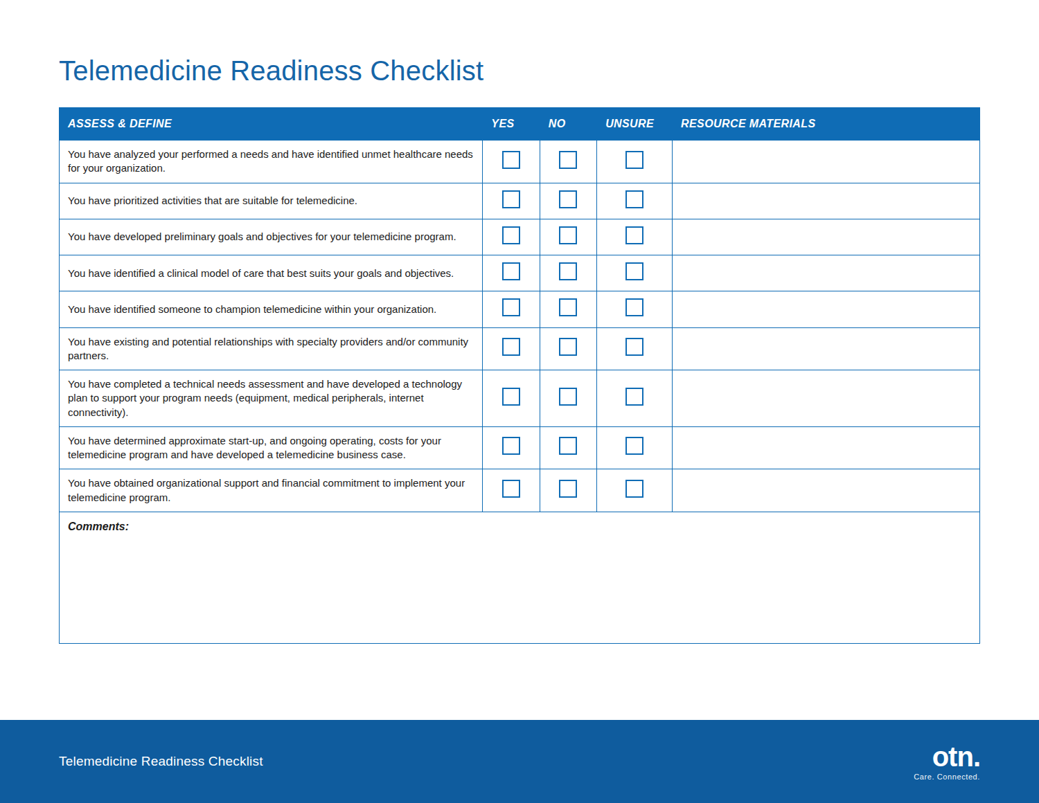Telemedicine Readiness Checklist
| ASSESS & DEFINE | YES | NO | UNSURE | RESOURCE MATERIALS |
| --- | --- | --- | --- | --- |
| You have analyzed your performed a needs and have identified unmet healthcare needs for your organization. | | | | |
| You have prioritized activities that are suitable for telemedicine. | | | | |
| You have developed preliminary goals and objectives for your telemedicine program. | | | | |
| You have identified a clinical model of care that best suits your goals and objectives. | | | | |
| You have identified someone to champion telemedicine within your organization. | | | | |
| You have existing and potential relationships with specialty providers and/or community partners. | | | | |
| You have completed a technical needs assessment and have developed a technology plan to support your program needs (equipment, medical peripherals, internet connectivity). | | | | |
| You have determined approximate start-up, and ongoing operating, costs for your telemedicine program and have developed a telemedicine business case. | | | | |
| You have obtained organizational support and financial commitment to implement your telemedicine program. | | | | |
| Comments: |
Telemedicine Readiness Checklist
otn.
Care. Connected.